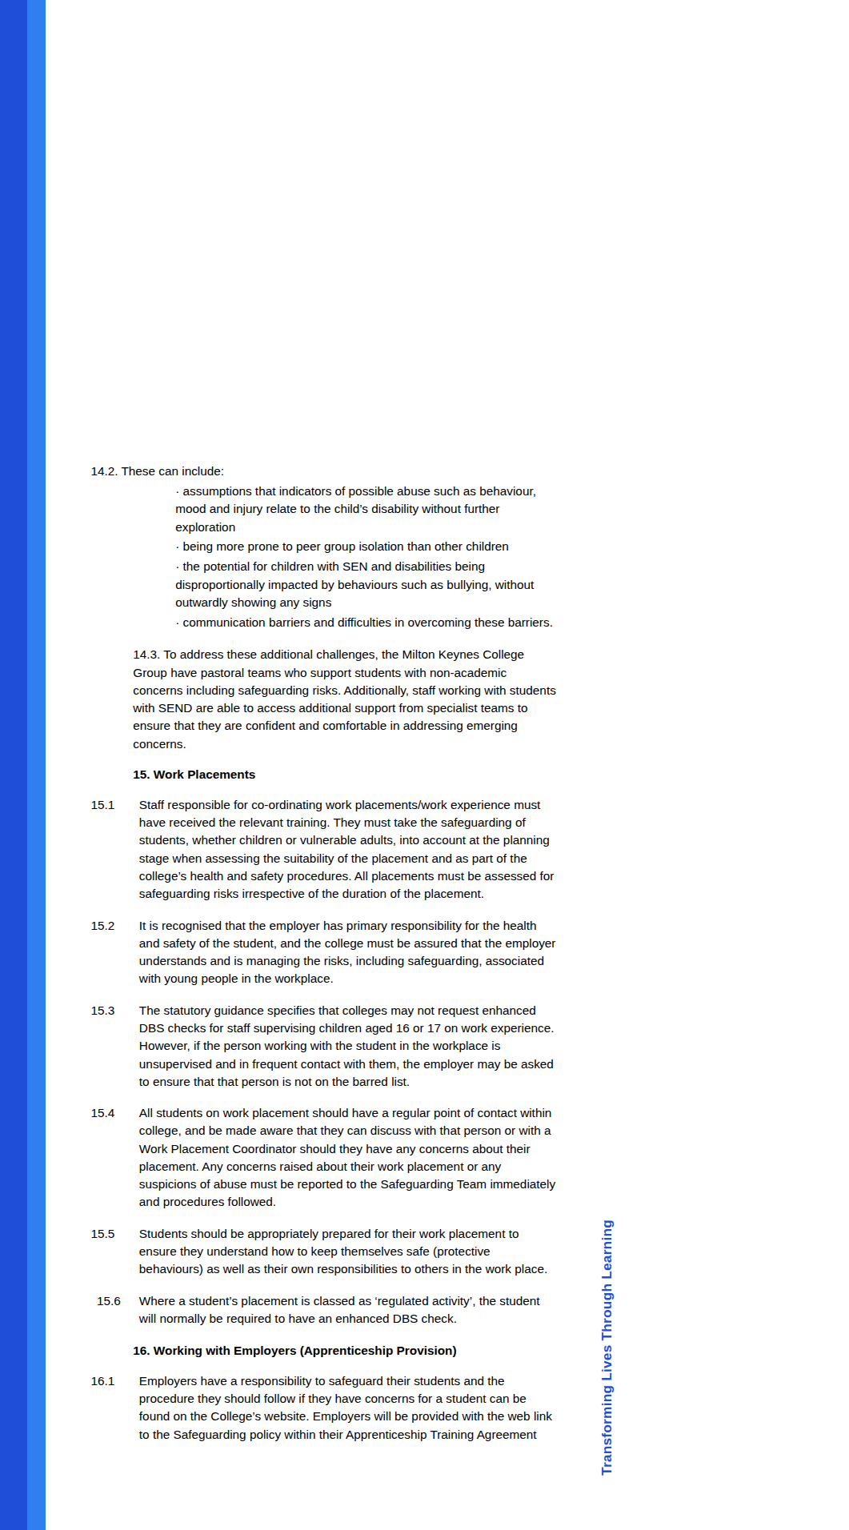Transforming Lives Through Learning
14.2. These can include:
assumptions that indicators of possible abuse such as behaviour, mood and injury relate to the child’s disability without further exploration
being more prone to peer group isolation than other children
the potential for children with SEN and disabilities being disproportionally impacted by behaviours such as bullying, without outwardly showing any signs
communication barriers and difficulties in overcoming these barriers.
14.3. To address these additional challenges, the Milton Keynes College Group have pastoral teams who support students with non-academic concerns including safeguarding risks. Additionally, staff working with students with SEND are able to access additional support from specialist teams to ensure that they are confident and comfortable in addressing emerging concerns.
15. Work Placements
15.1
Staff responsible for co-ordinating work placements/work experience must have received the relevant training. They must take the safeguarding of students, whether children or vulnerable adults, into account at the planning stage when assessing the suitability of the placement and as part of the college’s health and safety procedures. All placements must be assessed for safeguarding risks irrespective of the duration of the placement.
15.2
It is recognised that the employer has primary responsibility for the health and safety of the student, and the college must be assured that the employer understands and is managing the risks, including safeguarding, associated with young people in the workplace.
15.3
The statutory guidance specifies that colleges may not request enhanced DBS checks for staff supervising children aged 16 or 17 on work experience. However, if the person working with the student in the workplace is unsupervised and in frequent contact with them, the employer may be asked to ensure that that person is not on the barred list.
15.4
All students on work placement should have a regular point of contact within college, and be made aware that they can discuss with that person or with a Work Placement Coordinator should they have any concerns about their placement. Any concerns raised about their work placement or any suspicions of abuse must be reported to the Safeguarding Team immediately and procedures followed.
15.5
Students should be appropriately prepared for their work placement to ensure they understand how to keep themselves safe (protective behaviours) as well as their own responsibilities to others in the work place.
15.6
Where a student’s placement is classed as ‘regulated activity’, the student will normally be required to have an enhanced DBS check.
16. Working with Employers (Apprenticeship Provision)
16.1
Employers have a responsibility to safeguard their students and the procedure they should follow if they have concerns for a student can be found on the College’s website. Employers will be provided with the web link to the Safeguarding policy within their Apprenticeship Training Agreement